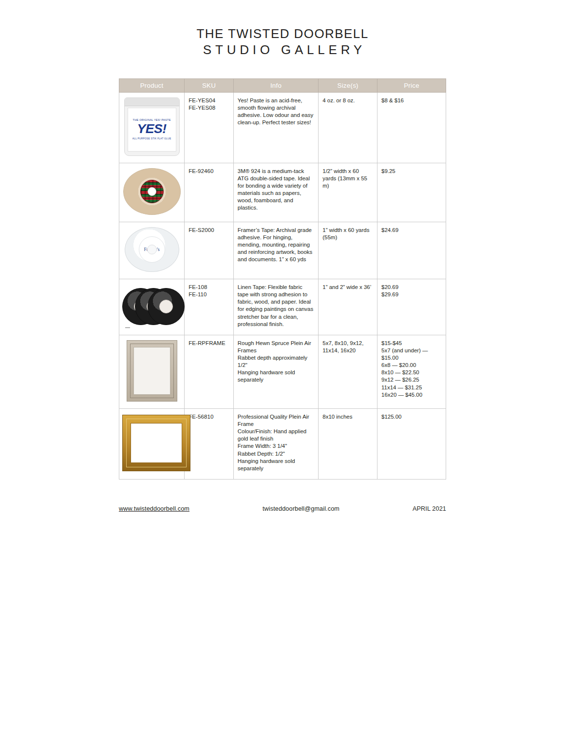THE TWISTED DOORBELL
STUDIO GALLERY
| Product | SKU | Info | Size(s) | Price |
| --- | --- | --- | --- | --- |
| THE ORIGINAL YES! PASTE YES! ALL PURPOSE STIK FLAT GLUE | FE-YES04 FE-YES08 | Yes! Paste is an acid-free, smooth flowing archival adhesive. Low odour and easy clean-up. Perfect tester sizes! | 4 oz. or 8 oz. | $8 & $16 |
| | FE-92460 | 3M® 924 is a medium-tack ATG double-sided tape. Ideal for bonding a wide variety of materials such as papers, wood, foamboard, and plastics. | 1/2” width x 60 yards (13mm x 55 m) | $9.25 |
| Framer's | FE-S2000 | Framer’s Tape: Archival grade adhesive. For hinging, mending, mounting, repairing and reinforcing artwork, books and documents. 1” x 60 yds | 1” width x 60 yards (55m) | $24.69 |
| | FE-108 FE-110 | Linen Tape: Flexible fabric tape with strong adhesion to fabric, wood, and paper. Ideal for edging paintings on canvas stretcher bar for a clean, professional finish. | 1” and 2” wide x 36’ | $20.69 $29.69 |
| | FE-RPFRAME | Rough Hewn Spruce Plein Air Frames Rabbet depth approximately 1/2" Hanging hardware sold separately | 5x7, 8x10, 9x12, 11x14, 16x20 | $15-$45 5x7 (and under) — $15.00 6x8 — $20.00 8x10 — $22.50 9x12 — $26.25 11x14 — $31.25 16x20 — $45.00 |
| | FE-56810 | Professional Quality Plein Air Frame Colour/Finish: Hand applied gold leaf finish Frame Width: 3 1/4" Rabbet Depth: 1/2" Hanging hardware sold separately | 8x10 inches | $125.00 |
www.twisteddoorbell.com
twisteddoorbell@gmail.com
APRIL 2021